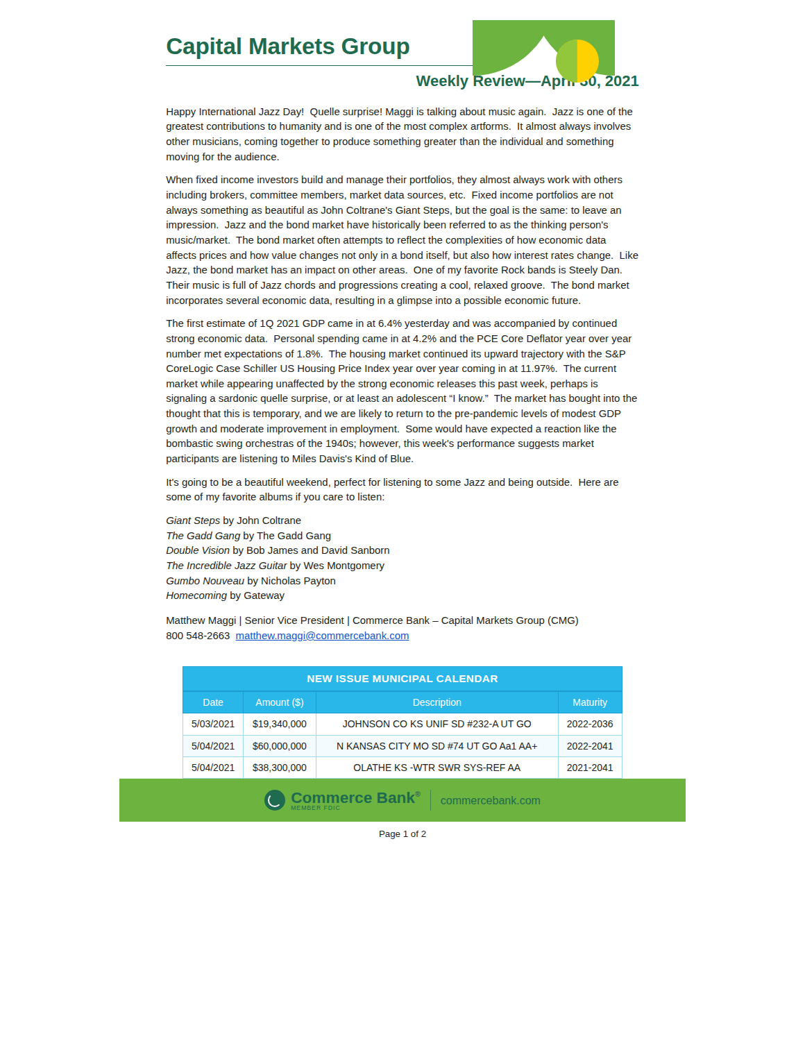Capital Markets Group
Weekly Review—April 30, 2021
Happy International Jazz Day! Quelle surprise! Maggi is talking about music again. Jazz is one of the greatest contributions to humanity and is one of the most complex artforms. It almost always involves other musicians, coming together to produce something greater than the individual and something moving for the audience.
When fixed income investors build and manage their portfolios, they almost always work with others including brokers, committee members, market data sources, etc. Fixed income portfolios are not always something as beautiful as John Coltrane's Giant Steps, but the goal is the same: to leave an impression. Jazz and the bond market have historically been referred to as the thinking person's music/market. The bond market often attempts to reflect the complexities of how economic data affects prices and how value changes not only in a bond itself, but also how interest rates change. Like Jazz, the bond market has an impact on other areas. One of my favorite Rock bands is Steely Dan. Their music is full of Jazz chords and progressions creating a cool, relaxed groove. The bond market incorporates several economic data, resulting in a glimpse into a possible economic future.
The first estimate of 1Q 2021 GDP came in at 6.4% yesterday and was accompanied by continued strong economic data. Personal spending came in at 4.2% and the PCE Core Deflator year over year number met expectations of 1.8%. The housing market continued its upward trajectory with the S&P CoreLogic Case Schiller US Housing Price Index year over year coming in at 11.97%. The current market while appearing unaffected by the strong economic releases this past week, perhaps is signaling a sardonic quelle surprise, or at least an adolescent “I know.” The market has bought into the thought that this is temporary, and we are likely to return to the pre-pandemic levels of modest GDP growth and moderate improvement in employment. Some would have expected a reaction like the bombastic swing orchestras of the 1940s; however, this week's performance suggests market participants are listening to Miles Davis's Kind of Blue.
It's going to be a beautiful weekend, perfect for listening to some Jazz and being outside. Here are some of my favorite albums if you care to listen:
Giant Steps by John Coltrane
The Gadd Gang by The Gadd Gang
Double Vision by Bob James and David Sanborn
The Incredible Jazz Guitar by Wes Montgomery
Gumbo Nouveau by Nicholas Payton
Homecoming by Gateway
Matthew Maggi | Senior Vice President | Commerce Bank – Capital Markets Group (CMG)
800 548-2663 matthew.maggi@commercebank.com
NEW ISSUE MUNICIPAL CALENDAR
| Date | Amount ($) | Description | Maturity |
| --- | --- | --- | --- |
| 5/03/2021 | $19,340,000 | JOHNSON CO KS UNIF SD #232-A UT GO | 2022-2036 |
| 5/04/2021 | $60,000,000 | N KANSAS CITY MO SD #74 UT GO Aa1 AA+ | 2022-2041 |
| 5/04/2021 | $38,300,000 | OLATHE KS -WTR SWR SYS-REF AA | 2021-2041 |
Commerce Bank® MEMBER FDIC
commercebank.com
Page 1 of 2